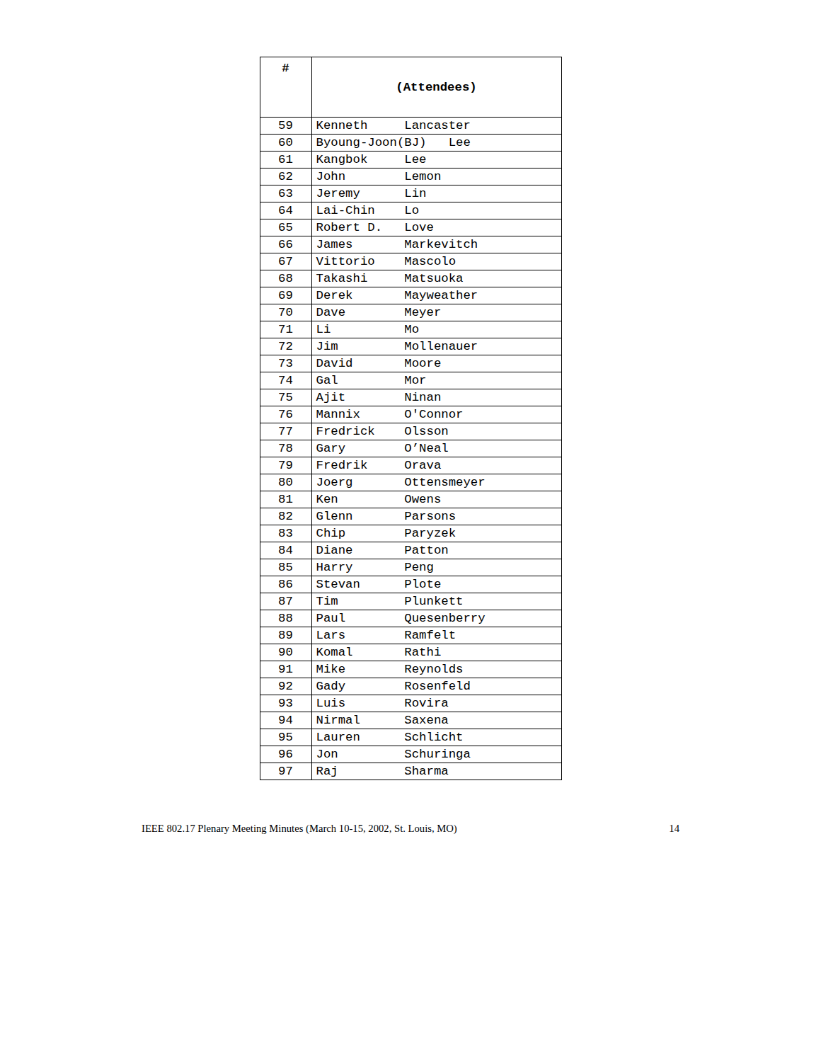| # | (Attendees) |
| --- | --- |
| 59 | Kenneth Lancaster |
| 60 | Byoung-Joon(BJ) Lee |
| 61 | Kangbok Lee |
| 62 | John Lemon |
| 63 | Jeremy Lin |
| 64 | Lai-Chin Lo |
| 65 | Robert D. Love |
| 66 | James Markevitch |
| 67 | Vittorio Mascolo |
| 68 | Takashi Matsuoka |
| 69 | Derek Mayweather |
| 70 | Dave Meyer |
| 71 | Li Mo |
| 72 | Jim Mollenauer |
| 73 | David Moore |
| 74 | Gal Mor |
| 75 | Ajit Ninan |
| 76 | Mannix O'Connor |
| 77 | Fredrick Olsson |
| 78 | Gary O’Neal |
| 79 | Fredrik Orava |
| 80 | Joerg Ottensmeyer |
| 81 | Ken Owens |
| 82 | Glenn Parsons |
| 83 | Chip Paryzek |
| 84 | Diane Patton |
| 85 | Harry Peng |
| 86 | Stevan Plote |
| 87 | Tim Plunkett |
| 88 | Paul Quesenberry |
| 89 | Lars Ramfelt |
| 90 | Komal Rathi |
| 91 | Mike Reynolds |
| 92 | Gady Rosenfeld |
| 93 | Luis Rovira |
| 94 | Nirmal Saxena |
| 95 | Lauren Schlicht |
| 96 | Jon Schuringa |
| 97 | Raj Sharma |
IEEE 802.17 Plenary Meeting Minutes (March 10-15, 2002, St. Louis, MO) 14